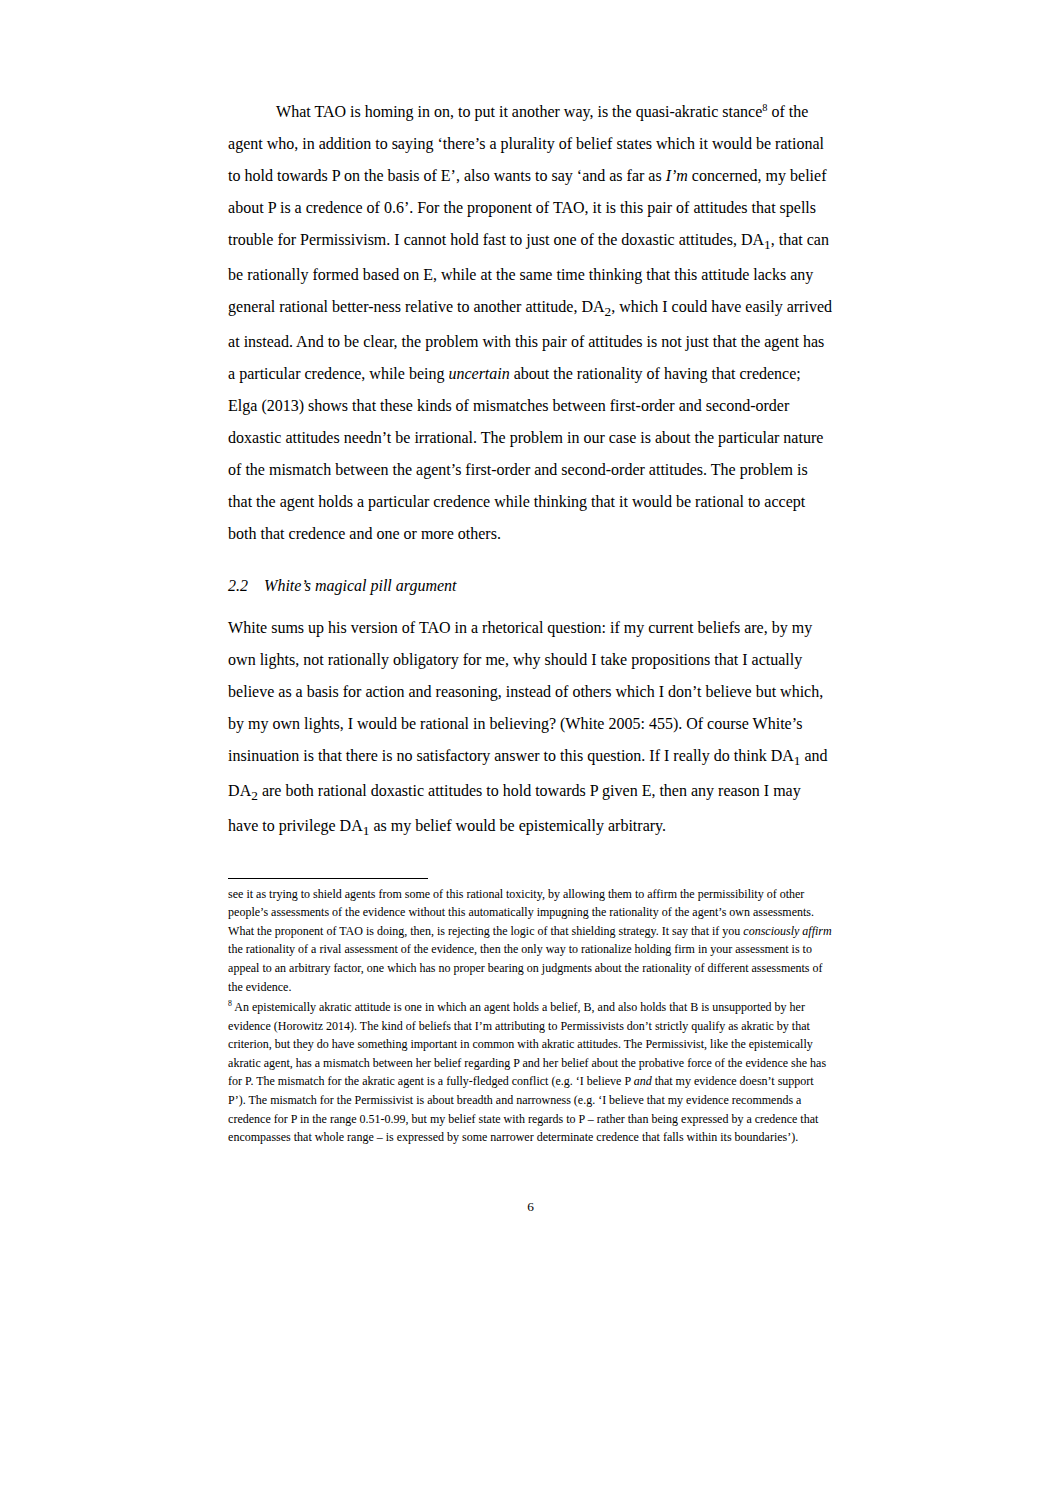What TAO is homing in on, to put it another way, is the quasi-akratic stance8 of the agent who, in addition to saying ‘there’s a plurality of belief states which it would be rational to hold towards P on the basis of E’, also wants to say ‘and as far as I’m concerned, my belief about P is a credence of 0.6’. For the proponent of TAO, it is this pair of attitudes that spells trouble for Permissivism. I cannot hold fast to just one of the doxastic attitudes, DA1, that can be rationally formed based on E, while at the same time thinking that this attitude lacks any general rational better-ness relative to another attitude, DA2, which I could have easily arrived at instead. And to be clear, the problem with this pair of attitudes is not just that the agent has a particular credence, while being uncertain about the rationality of having that credence; Elga (2013) shows that these kinds of mismatches between first-order and second-order doxastic attitudes needn’t be irrational. The problem in our case is about the particular nature of the mismatch between the agent’s first-order and second-order attitudes. The problem is that the agent holds a particular credence while thinking that it would be rational to accept both that credence and one or more others.
2.2 White’s magical pill argument
White sums up his version of TAO in a rhetorical question: if my current beliefs are, by my own lights, not rationally obligatory for me, why should I take propositions that I actually believe as a basis for action and reasoning, instead of others which I don’t believe but which, by my own lights, I would be rational in believing? (White 2005: 455). Of course White’s insinuation is that there is no satisfactory answer to this question. If I really do think DA1 and DA2 are both rational doxastic attitudes to hold towards P given E, then any reason I may have to privilege DA1 as my belief would be epistemically arbitrary.
see it as trying to shield agents from some of this rational toxicity, by allowing them to affirm the permissibility of other people’s assessments of the evidence without this automatically impugning the rationality of the agent’s own assessments. What the proponent of TAO is doing, then, is rejecting the logic of that shielding strategy. It say that if you consciously affirm the rationality of a rival assessment of the evidence, then the only way to rationalize holding firm in your assessment is to appeal to an arbitrary factor, one which has no proper bearing on judgments about the rationality of different assessments of the evidence.
8 An epistemically akratic attitude is one in which an agent holds a belief, B, and also holds that B is unsupported by her evidence (Horowitz 2014). The kind of beliefs that I’m attributing to Permissivists don’t strictly qualify as akratic by that criterion, but they do have something important in common with akratic attitudes. The Permissivist, like the epistemically akratic agent, has a mismatch between her belief regarding P and her belief about the probative force of the evidence she has for P. The mismatch for the akratic agent is a fully-fledged conflict (e.g. ‘I believe P and that my evidence doesn’t support P’). The mismatch for the Permissivist is about breadth and narrowness (e.g. ‘I believe that my evidence recommends a credence for P in the range 0.51-0.99, but my belief state with regards to P – rather than being expressed by a credence that encompasses that whole range – is expressed by some narrower determinate credence that falls within its boundaries’).
6